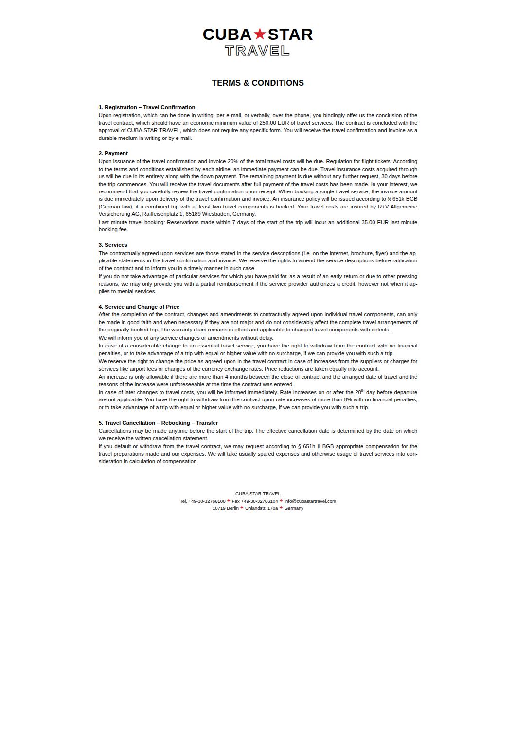CUBA★STAR
TRAVEL
TERMS & CONDITIONS
1. Registration – Travel Confirmation
Upon registration, which can be done in writing, per e-mail, or verbally, over the phone, you bindingly offer us the conclusion of the travel contract, which should have an economic minimum value of 250.00 EUR of travel services. The contract is concluded with the approval of CUBA STAR TRAVEL, which does not require any specific form. You will receive the travel confirmation and invoice as a durable medium in writing or by e-mail.
2. Payment
Upon issuance of the travel confirmation and invoice 20% of the total travel costs will be due. Regulation for flight tickets: According to the terms and conditions established by each airline, an immediate payment can be due. Travel insurance costs acquired through us will be due in its entirety along with the down payment. The remaining payment is due without any further request, 30 days before the trip commences. You will receive the travel documents after full payment of the travel costs has been made. In your interest, we recommend that you carefully review the travel confirmation upon receipt. When booking a single travel service, the invoice amount is due immediately upon delivery of the travel confirmation and invoice. An insurance policy will be issued according to § 651k BGB (German law), if a combined trip with at least two travel components is booked. Your travel costs are insured by R+V Allgemeine Versicherung AG, Raiffeisenplatz 1, 65189 Wiesbaden, Germany.
Last minute travel booking: Reservations made within 7 days of the start of the trip will incur an additional 35.00 EUR last minute booking fee.
3. Services
The contractually agreed upon services are those stated in the service descriptions (i.e. on the internet, brochure, flyer) and the applicable statements in the travel confirmation and invoice. We reserve the rights to amend the service descriptions before ratification of the contract and to inform you in a timely manner in such case.
If you do not take advantage of particular services for which you have paid for, as a result of an early return or due to other pressing reasons, we may only provide you with a partial reimbursement if the service provider authorizes a credit, however not when it applies to menial services.
4. Service and Change of Price
After the completion of the contract, changes and amendments to contractually agreed upon individual travel components, can only be made in good faith and when necessary if they are not major and do not considerably affect the complete travel arrangements of the originally booked trip. The warranty claim remains in effect and applicable to changed travel components with defects.
We will inform you of any service changes or amendments without delay.
In case of a considerable change to an essential travel service, you have the right to withdraw from the contract with no financial penalties, or to take advantage of a trip with equal or higher value with no surcharge, if we can provide you with such a trip.
We reserve the right to change the price as agreed upon in the travel contract in case of increases from the suppliers or charges for services like airport fees or changes of the currency exchange rates. Price reductions are taken equally into account.
An increase is only allowable if there are more than 4 months between the close of contract and the arranged date of travel and the reasons of the increase were unforeseeable at the time the contract was entered.
In case of later changes to travel costs, you will be informed immediately. Rate increases on or after the 20th day before departure are not applicable. You have the right to withdraw from the contract upon rate increases of more than 8% with no financial penalties, or to take advantage of a trip with equal or higher value with no surcharge, if we can provide you with such a trip.
5. Travel Cancellation – Rebooking – Transfer
Cancellations may be made anytime before the start of the trip. The effective cancellation date is determined by the date on which we receive the written cancellation statement.
If you default or withdraw from the travel contract, we may request according to § 651h II BGB appropriate compensation for the travel preparations made and our expenses. We will take usually spared expenses and otherwise usage of travel services into consideration in calculation of compensation.
CUBA STAR TRAVEL
Tel. +49-30-32766100 ✦ Fax +49-30-32766104 ✦ info@cubastartravel.com
10719 Berlin ✦ Uhlandstr. 170a ✦ Germany